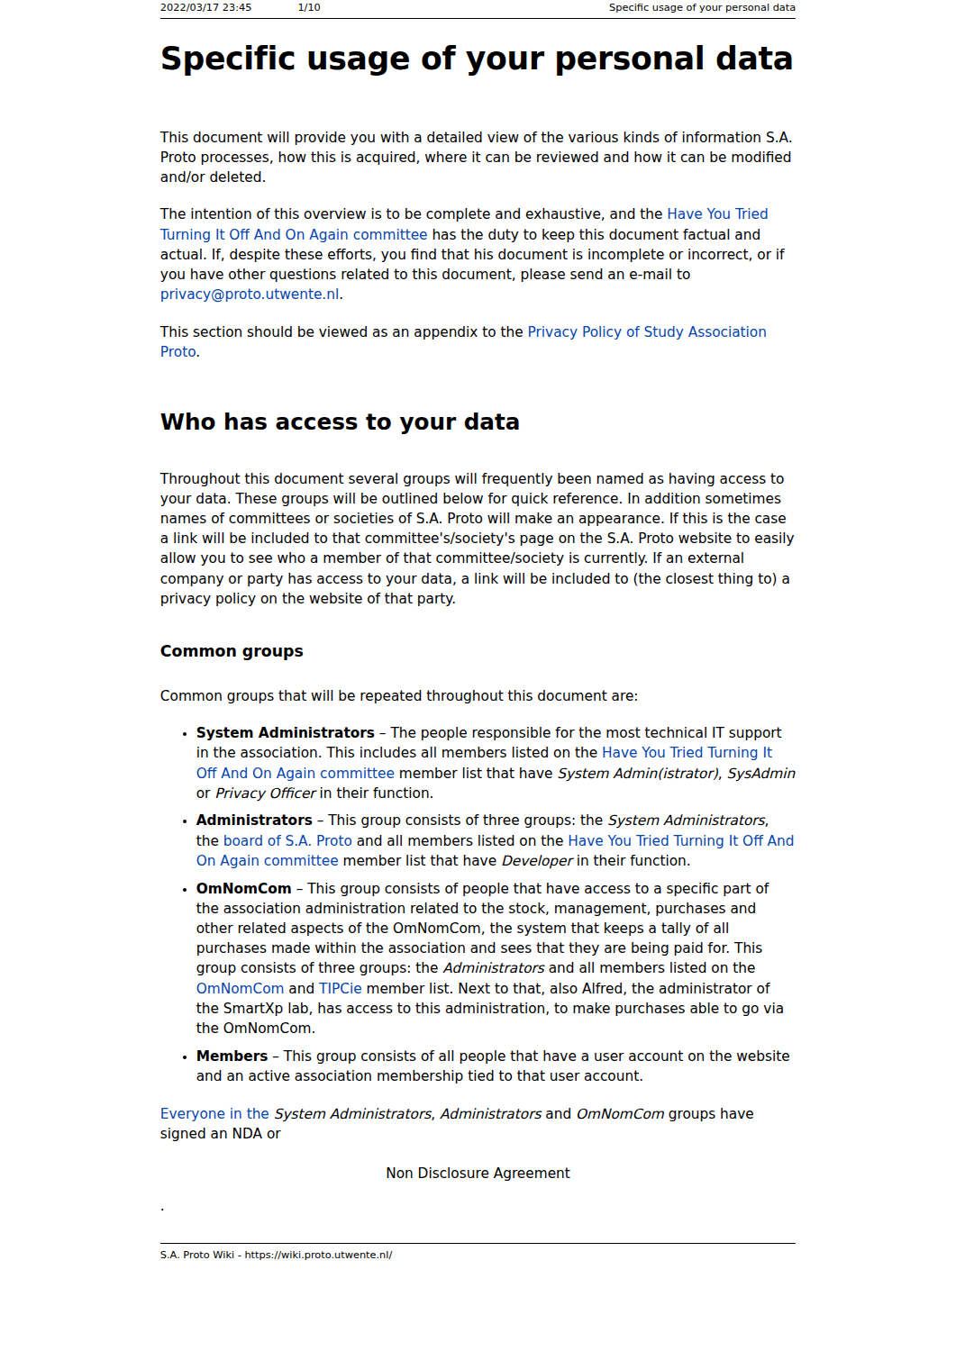2022/03/17 23:45 1/10 Specific usage of your personal data
Specific usage of your personal data
This document will provide you with a detailed view of the various kinds of information S.A. Proto processes, how this is acquired, where it can be reviewed and how it can be modified and/or deleted.
The intention of this overview is to be complete and exhaustive, and the Have You Tried Turning It Off And On Again committee has the duty to keep this document factual and actual. If, despite these efforts, you find that his document is incomplete or incorrect, or if you have other questions related to this document, please send an e-mail to privacy@proto.utwente.nl.
This section should be viewed as an appendix to the Privacy Policy of Study Association Proto.
Who has access to your data
Throughout this document several groups will frequently been named as having access to your data. These groups will be outlined below for quick reference. In addition sometimes names of committees or societies of S.A. Proto will make an appearance. If this is the case a link will be included to that committee's/society's page on the S.A. Proto website to easily allow you to see who a member of that committee/society is currently. If an external company or party has access to your data, a link will be included to (the closest thing to) a privacy policy on the website of that party.
Common groups
Common groups that will be repeated throughout this document are:
System Administrators – The people responsible for the most technical IT support in the association. This includes all members listed on the Have You Tried Turning It Off And On Again committee member list that have System Admin(istrator), SysAdmin or Privacy Officer in their function.
Administrators – This group consists of three groups: the System Administrators, the board of S.A. Proto and all members listed on the Have You Tried Turning It Off And On Again committee member list that have Developer in their function.
OmNomCom – This group consists of people that have access to a specific part of the association administration related to the stock, management, purchases and other related aspects of the OmNomCom, the system that keeps a tally of all purchases made within the association and sees that they are being paid for. This group consists of three groups: the Administrators and all members listed on the OmNomCom and TIPCie member list. Next to that, also Alfred, the administrator of the SmartXp lab, has access to this administration, to make purchases able to go via the OmNomCom.
Members – This group consists of all people that have a user account on the website and an active association membership tied to that user account.
Everyone in the System Administrators, Administrators and OmNomCom groups have signed an NDA or
Non Disclosure Agreement
.
S.A. Proto Wiki - https://wiki.proto.utwente.nl/